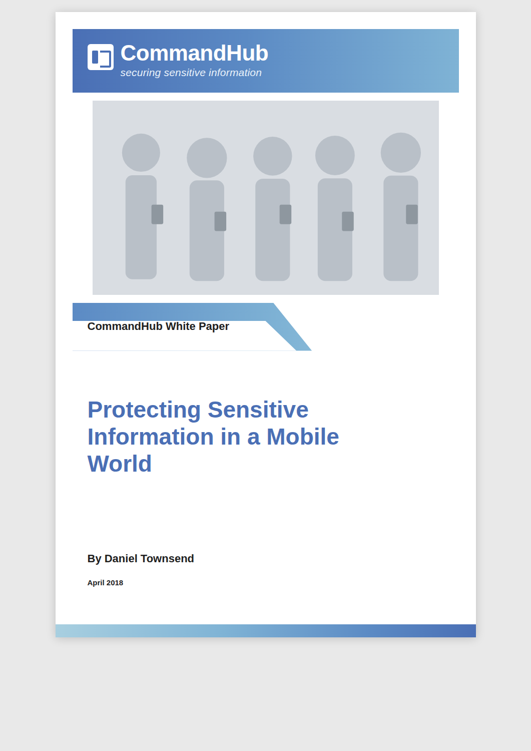CommandHub securing sensitive information
CommandHub White Paper
Protecting Sensitive Information in a Mobile World
By Daniel Townsend
April 2018